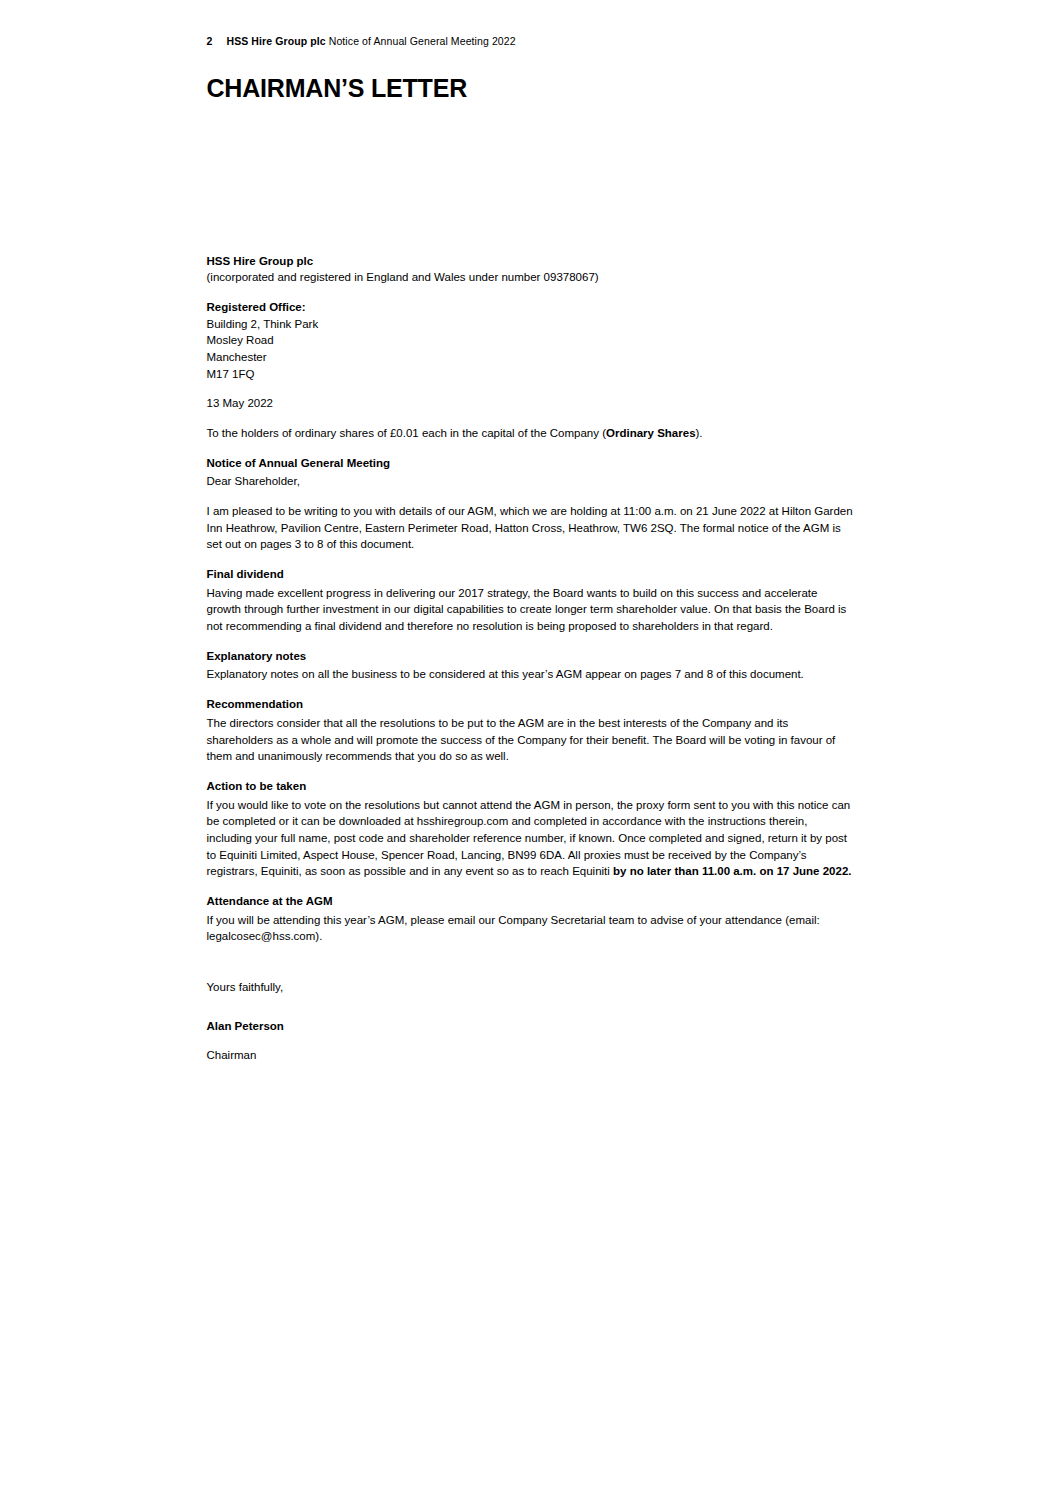2 HSS Hire Group plc Notice of Annual General Meeting 2022
CHAIRMAN’S LETTER
HSS Hire Group plc
(incorporated and registered in England and Wales under number 09378067)
Registered Office:
Building 2, Think Park
Mosley Road
Manchester
M17 1FQ
13 May 2022
To the holders of ordinary shares of £0.01 each in the capital of the Company (Ordinary Shares).
Notice of Annual General Meeting
Dear Shareholder,
I am pleased to be writing to you with details of our AGM, which we are holding at 11:00 a.m. on 21 June 2022 at Hilton Garden Inn Heathrow, Pavilion Centre, Eastern Perimeter Road, Hatton Cross, Heathrow, TW6 2SQ. The formal notice of the AGM is set out on pages 3 to 8 of this document.
Final dividend
Having made excellent progress in delivering our 2017 strategy, the Board wants to build on this success and accelerate growth through further investment in our digital capabilities to create longer term shareholder value. On that basis the Board is not recommending a final dividend and therefore no resolution is being proposed to shareholders in that regard.
Explanatory notes
Explanatory notes on all the business to be considered at this year’s AGM appear on pages 7 and 8 of this document.
Recommendation
The directors consider that all the resolutions to be put to the AGM are in the best interests of the Company and its shareholders as a whole and will promote the success of the Company for their benefit. The Board will be voting in favour of them and unanimously recommends that you do so as well.
Action to be taken
If you would like to vote on the resolutions but cannot attend the AGM in person, the proxy form sent to you with this notice can be completed or it can be downloaded at hsshiregroup.com and completed in accordance with the instructions therein, including your full name, post code and shareholder reference number, if known. Once completed and signed, return it by post to Equiniti Limited, Aspect House, Spencer Road, Lancing, BN99 6DA. All proxies must be received by the Company’s registrars, Equiniti, as soon as possible and in any event so as to reach Equiniti by no later than 11.00 a.m. on 17 June 2022.
Attendance at the AGM
If you will be attending this year’s AGM, please email our Company Secretarial team to advise of your attendance (email: legalcosec@hss.com).
Yours faithfully,
Alan Peterson
Chairman